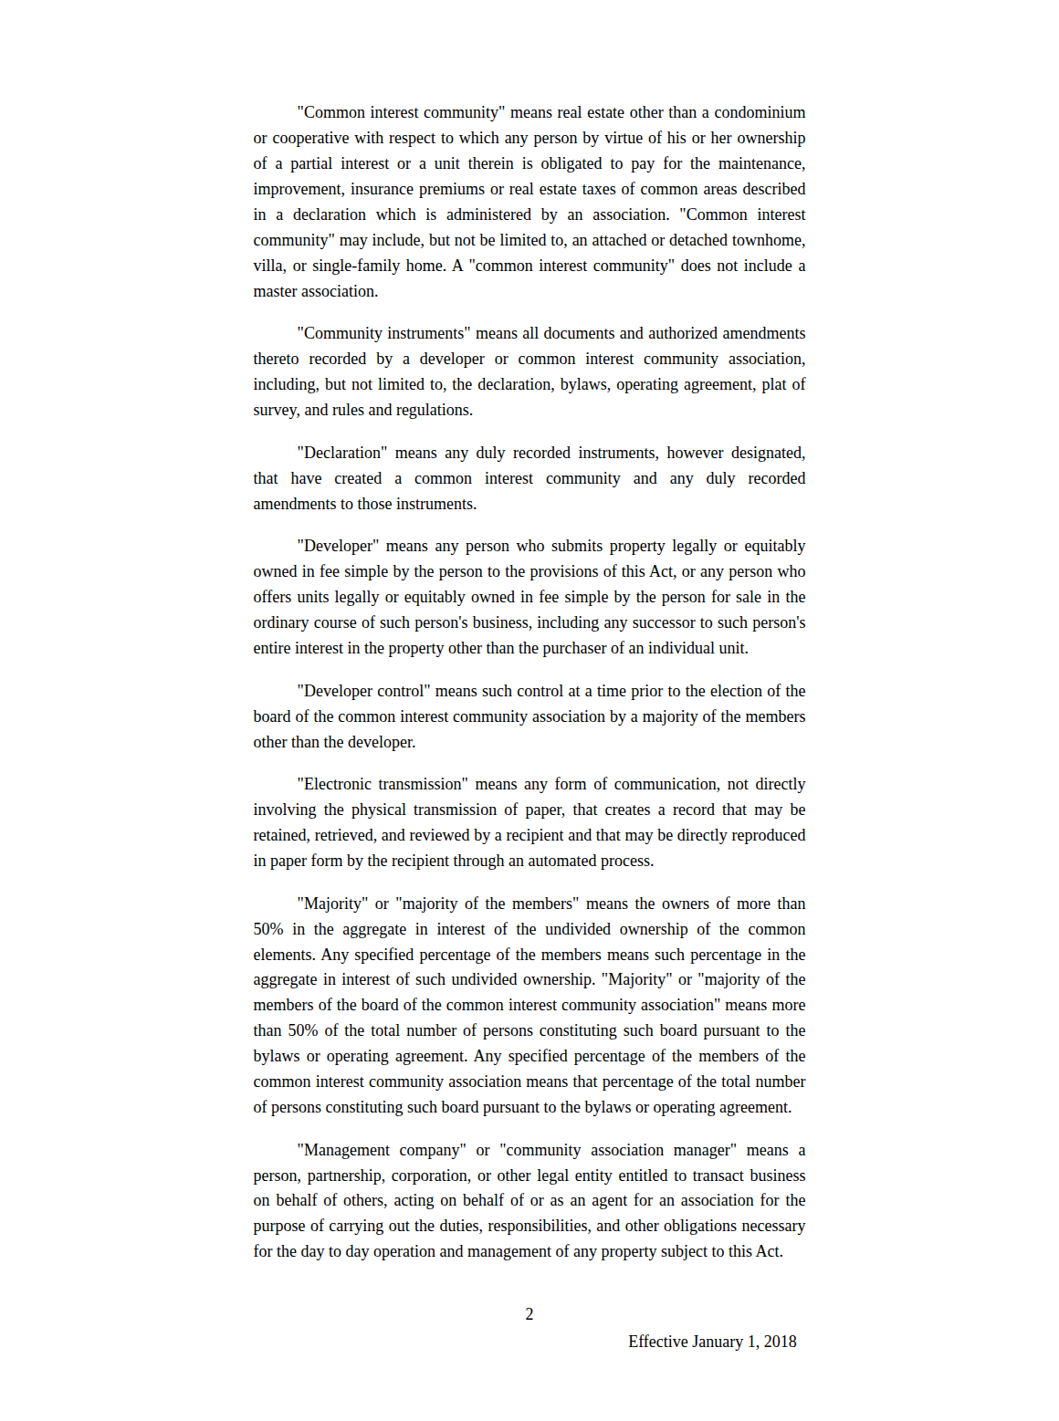"Common interest community" means real estate other than a condominium or cooperative with respect to which any person by virtue of his or her ownership of a partial interest or a unit therein is obligated to pay for the maintenance, improvement, insurance premiums or real estate taxes of common areas described in a declaration which is administered by an association. "Common interest community" may include, but not be limited to, an attached or detached townhome, villa, or single-family home. A "common interest community" does not include a master association.
"Community instruments" means all documents and authorized amendments thereto recorded by a developer or common interest community association, including, but not limited to, the declaration, bylaws, operating agreement, plat of survey, and rules and regulations.
"Declaration" means any duly recorded instruments, however designated, that have created a common interest community and any duly recorded amendments to those instruments.
"Developer" means any person who submits property legally or equitably owned in fee simple by the person to the provisions of this Act, or any person who offers units legally or equitably owned in fee simple by the person for sale in the ordinary course of such person's business, including any successor to such person's entire interest in the property other than the purchaser of an individual unit.
"Developer control" means such control at a time prior to the election of the board of the common interest community association by a majority of the members other than the developer.
"Electronic transmission" means any form of communication, not directly involving the physical transmission of paper, that creates a record that may be retained, retrieved, and reviewed by a recipient and that may be directly reproduced in paper form by the recipient through an automated process.
"Majority" or "majority of the members" means the owners of more than 50% in the aggregate in interest of the undivided ownership of the common elements. Any specified percentage of the members means such percentage in the aggregate in interest of such undivided ownership. "Majority" or "majority of the members of the board of the common interest community association" means more than 50% of the total number of persons constituting such board pursuant to the bylaws or operating agreement. Any specified percentage of the members of the common interest community association means that percentage of the total number of persons constituting such board pursuant to the bylaws or operating agreement.
"Management company" or "community association manager" means a person, partnership, corporation, or other legal entity entitled to transact business on behalf of others, acting on behalf of or as an agent for an association for the purpose of carrying out the duties, responsibilities, and other obligations necessary for the day to day operation and management of any property subject to this Act.
2
Effective January 1, 2018